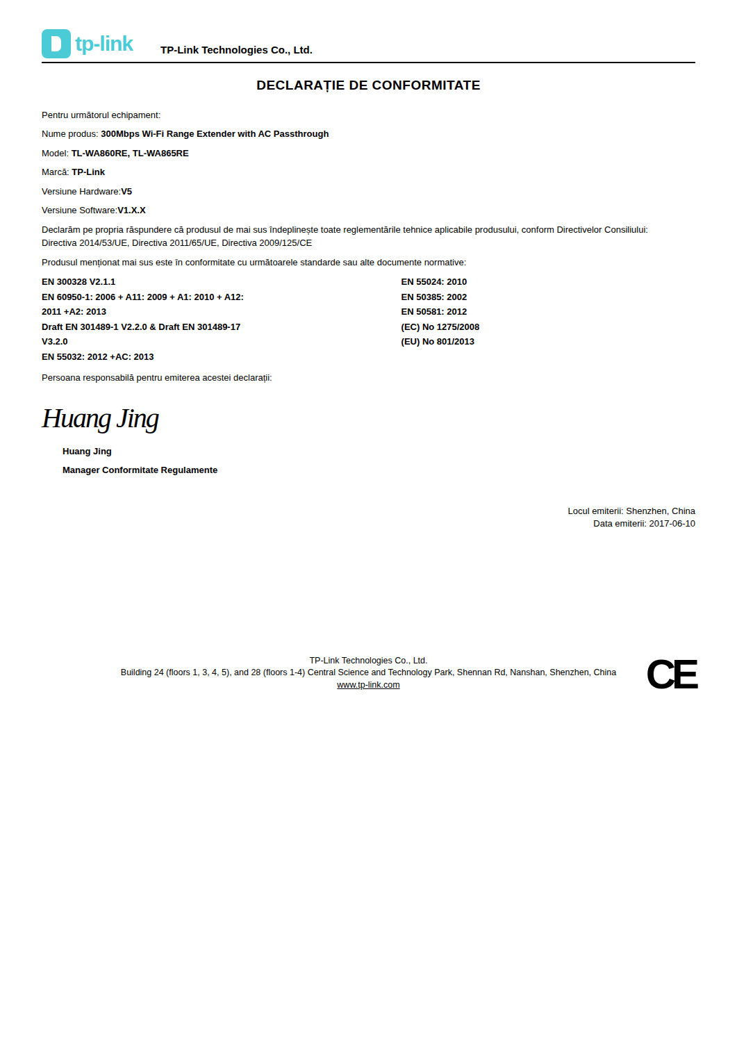tp-link
TP-Link Technologies Co., Ltd.
DECLARAȚIE DE CONFORMITATE
Pentru următorul echipament:
Nume produs: 300Mbps Wi-Fi Range Extender with AC Passthrough
Model: TL-WA860RE, TL-WA865RE
Marcă: TP-Link
Versiune Hardware:V5
Versiune Software:V1.X.X
Declarăm pe propria răspundere că produsul de mai sus îndeplinește toate reglementările tehnice aplicabile produsului, conform Directivelor Consiliului:
Directiva 2014/53/UE, Directiva 2011/65/UE, Directiva 2009/125/CE
Produsul menționat mai sus este în conformitate cu următoarele standarde sau alte documente normative:
| EN 300328 V2.1.1 | EN 55024: 2010 |
| EN 60950-1: 2006 + A11: 2009 + A1: 2010 + A12: | EN 50385: 2002 |
| 2011 +A2: 2013 | EN 50581: 2012 |
| Draft EN 301489-1 V2.2.0 & Draft EN 301489-17 | (EC) No 1275/2008 |
| V3.2.0 | (EU) No 801/2013 |
| EN 55032: 2012 +AC: 2013 | |
Persoana responsabilă pentru emiterea acestei declarații:
Huang Jing
Huang Jing
Manager Conformitate Regulamente
Locul emiterii: Shenzhen, China
Data emiterii: 2017-06-10
TP-Link Technologies Co., Ltd.
Building 24 (floors 1, 3, 4, 5), and 28 (floors 1-4) Central Science and Technology Park, Shennan Rd, Nanshan, Shenzhen, China
www.tp-link.com CE